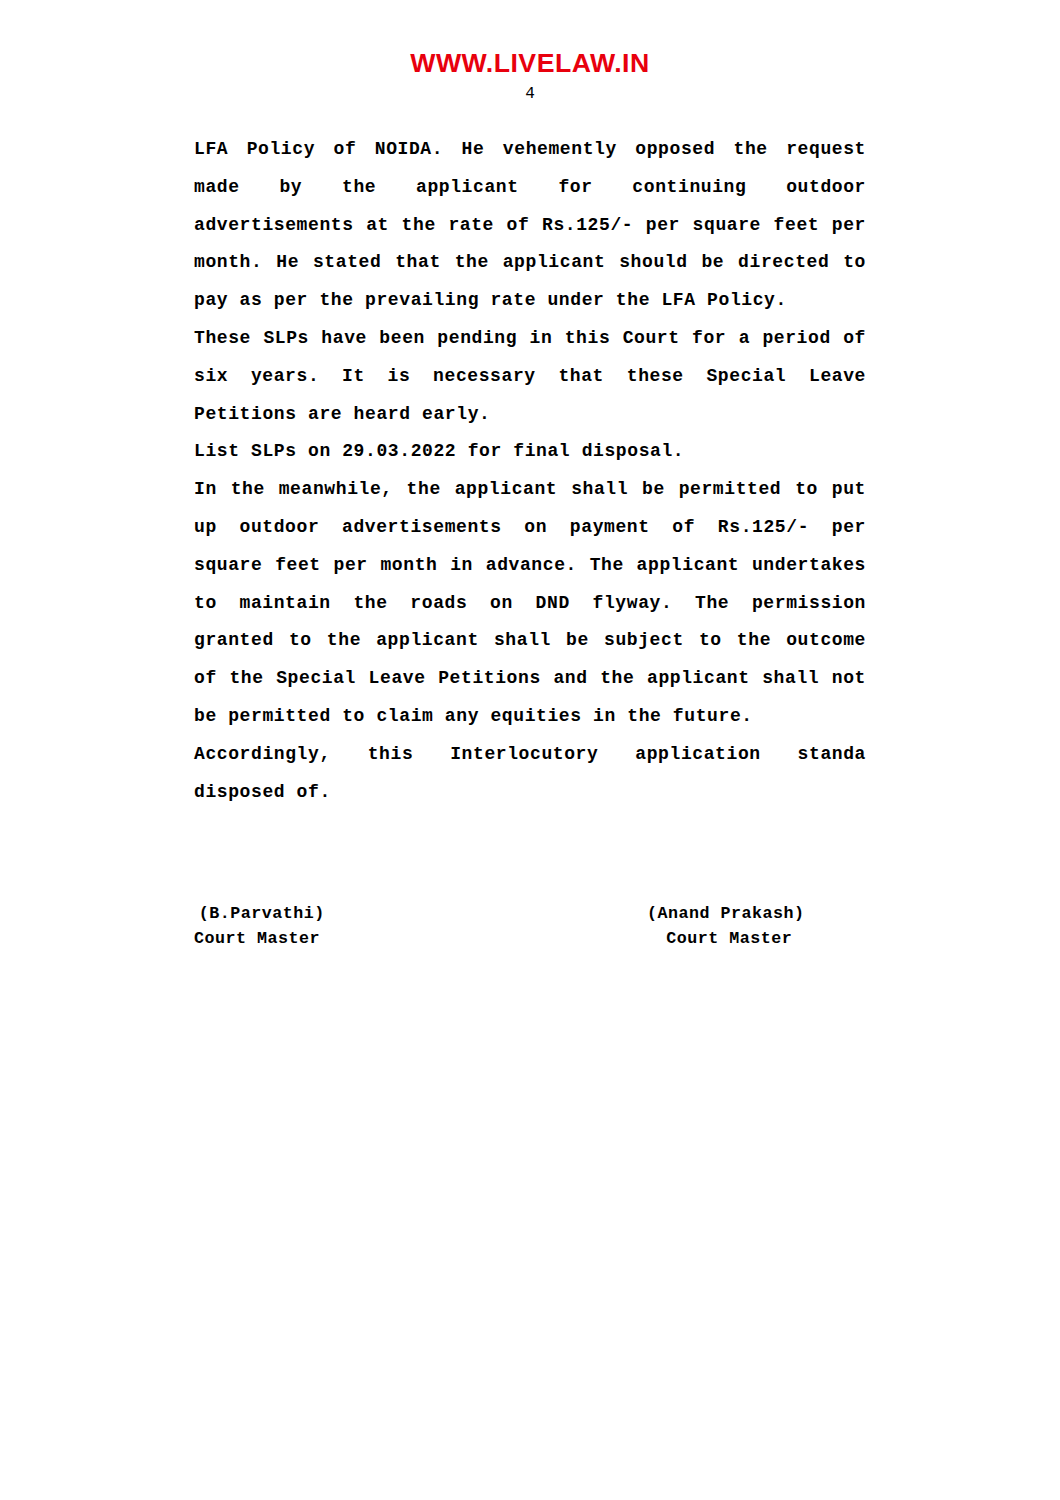WWW.LIVELAW.IN
4
LFA Policy of NOIDA. He vehemently opposed the request made by the applicant for continuing outdoor advertisements at the rate of Rs.125/- per square feet per month. He stated that the applicant should be directed to pay as per the prevailing rate under the LFA Policy.
These SLPs have been pending in this Court for a period of six years. It is necessary that these Special Leave Petitions are heard early.
List SLPs on 29.03.2022 for final disposal.
In the meanwhile, the applicant shall be permitted to put up outdoor advertisements on payment of Rs.125/- per square feet per month in advance. The applicant undertakes to maintain the roads on DND flyway. The permission granted to the applicant shall be subject to the outcome of the Special Leave Petitions and the applicant shall not be permitted to claim any equities in the future.
Accordingly, this Interlocutory application standa disposed of.
(B.Parvathi)
(Anand Prakash)
Court Master
Court Master